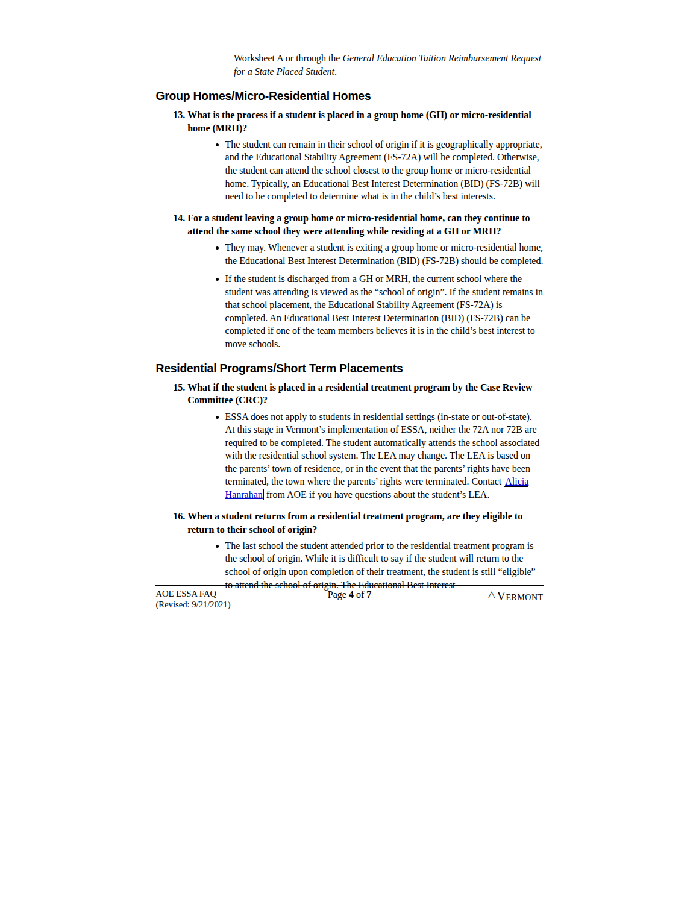Worksheet A or through the General Education Tuition Reimbursement Request for a State Placed Student.
Group Homes/Micro-Residential Homes
What is the process if a student is placed in a group home (GH) or micro-residential home (MRH)?
The student can remain in their school of origin if it is geographically appropriate, and the Educational Stability Agreement (FS-72A) will be completed. Otherwise, the student can attend the school closest to the group home or micro-residential home. Typically, an Educational Best Interest Determination (BID) (FS-72B) will need to be completed to determine what is in the child’s best interests.
For a student leaving a group home or micro-residential home, can they continue to attend the same school they were attending while residing at a GH or MRH?
They may. Whenever a student is exiting a group home or micro-residential home, the Educational Best Interest Determination (BID) (FS-72B) should be completed.
If the student is discharged from a GH or MRH, the current school where the student was attending is viewed as the “school of origin”. If the student remains in that school placement, the Educational Stability Agreement (FS-72A) is completed. An Educational Best Interest Determination (BID) (FS-72B) can be completed if one of the team members believes it is in the child’s best interest to move schools.
Residential Programs/Short Term Placements
What if the student is placed in a residential treatment program by the Case Review Committee (CRC)?
ESSA does not apply to students in residential settings (in-state or out-of-state). At this stage in Vermont’s implementation of ESSA, neither the 72A nor 72B are required to be completed. The student automatically attends the school associated with the residential school system. The LEA may change. The LEA is based on the parents’ town of residence, or in the event that the parents’ rights have been terminated, the town where the parents’ rights were terminated. Contact Alicia Hanrahan from AOE if you have questions about the student’s LEA.
When a student returns from a residential treatment program, are they eligible to return to their school of origin?
The last school the student attended prior to the residential treatment program is the school of origin. While it is difficult to say if the student will return to the school of origin upon completion of their treatment, the student is still “eligible” to attend the school of origin. The Educational Best Interest
| AOE ESSA FAQ (Revised: 9/21/2021) | Page 4 of 7 | △ Vermont |